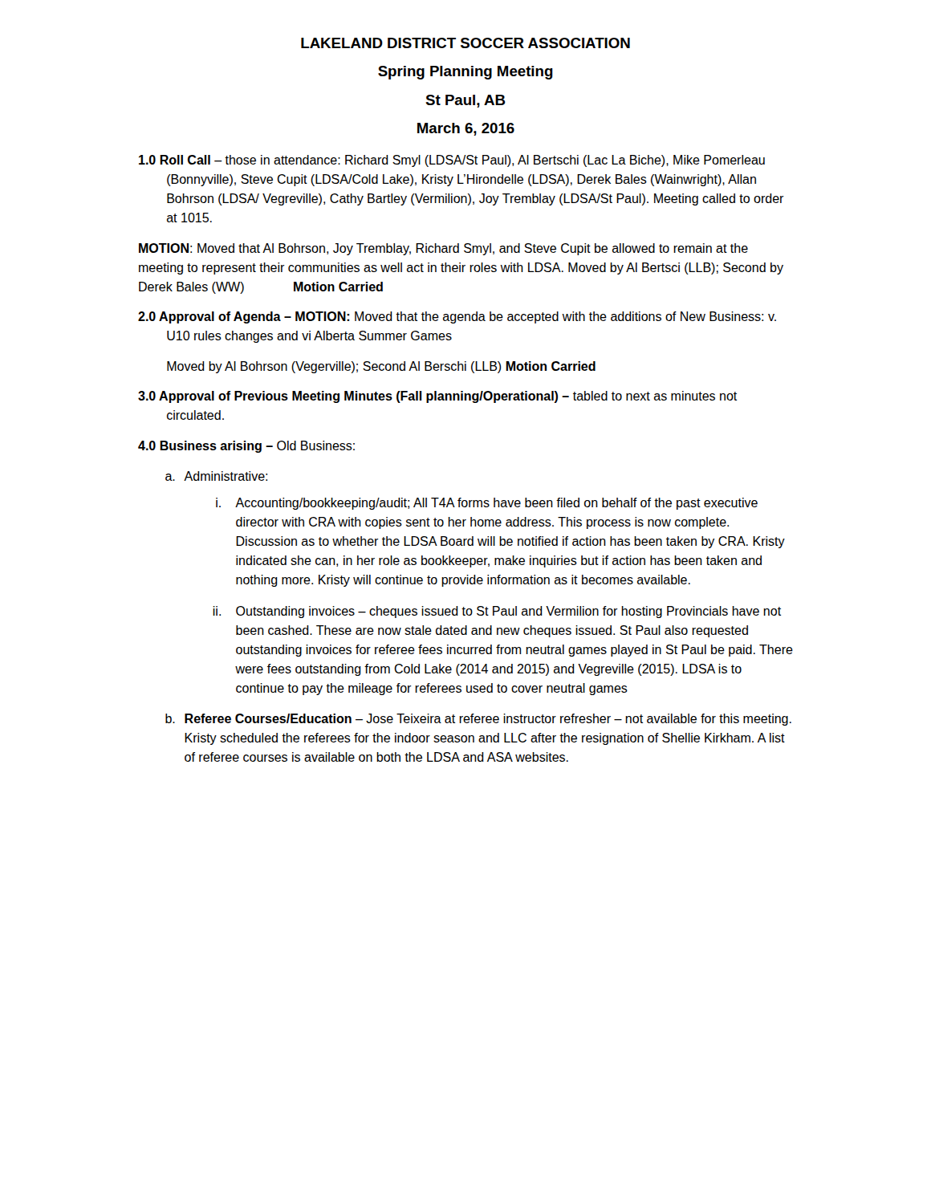LAKELAND DISTRICT SOCCER ASSOCIATION
Spring Planning Meeting
St Paul, AB
March 6, 2016
1.0 Roll Call – those in attendance: Richard Smyl (LDSA/St Paul), Al Bertschi (Lac La Biche), Mike Pomerleau (Bonnyville), Steve Cupit (LDSA/Cold Lake), Kristy L’Hirondelle (LDSA), Derek Bales (Wainwright), Allan Bohrson (LDSA/ Vegreville), Cathy Bartley (Vermilion), Joy Tremblay (LDSA/St Paul). Meeting called to order at 1015.
MOTION: Moved that Al Bohrson, Joy Tremblay, Richard Smyl, and Steve Cupit be allowed to remain at the meeting to represent their communities as well act in their roles with LDSA. Moved by Al Bertsci (LLB); Second by Derek Bales (WW) Motion Carried
2.0 Approval of Agenda – MOTION: Moved that the agenda be accepted with the additions of New Business: v. U10 rules changes and vi Alberta Summer Games
Moved by Al Bohrson (Vegerville); Second Al Berschi (LLB) Motion Carried
3.0 Approval of Previous Meeting Minutes (Fall planning/Operational) – tabled to next as minutes not circulated.
4.0 Business arising – Old Business:
Administrative:
Accounting/bookkeeping/audit; All T4A forms have been filed on behalf of the past executive director with CRA with copies sent to her home address. This process is now complete. Discussion as to whether the LDSA Board will be notified if action has been taken by CRA. Kristy indicated she can, in her role as bookkeeper, make inquiries but if action has been taken and nothing more. Kristy will continue to provide information as it becomes available.
Outstanding invoices – cheques issued to St Paul and Vermilion for hosting Provincials have not been cashed. These are now stale dated and new cheques issued. St Paul also requested outstanding invoices for referee fees incurred from neutral games played in St Paul be paid. There were fees outstanding from Cold Lake (2014 and 2015) and Vegreville (2015). LDSA is to continue to pay the mileage for referees used to cover neutral games
Referee Courses/Education – Jose Teixeira at referee instructor refresher – not available for this meeting. Kristy scheduled the referees for the indoor season and LLC after the resignation of Shellie Kirkham. A list of referee courses is available on both the LDSA and ASA websites.